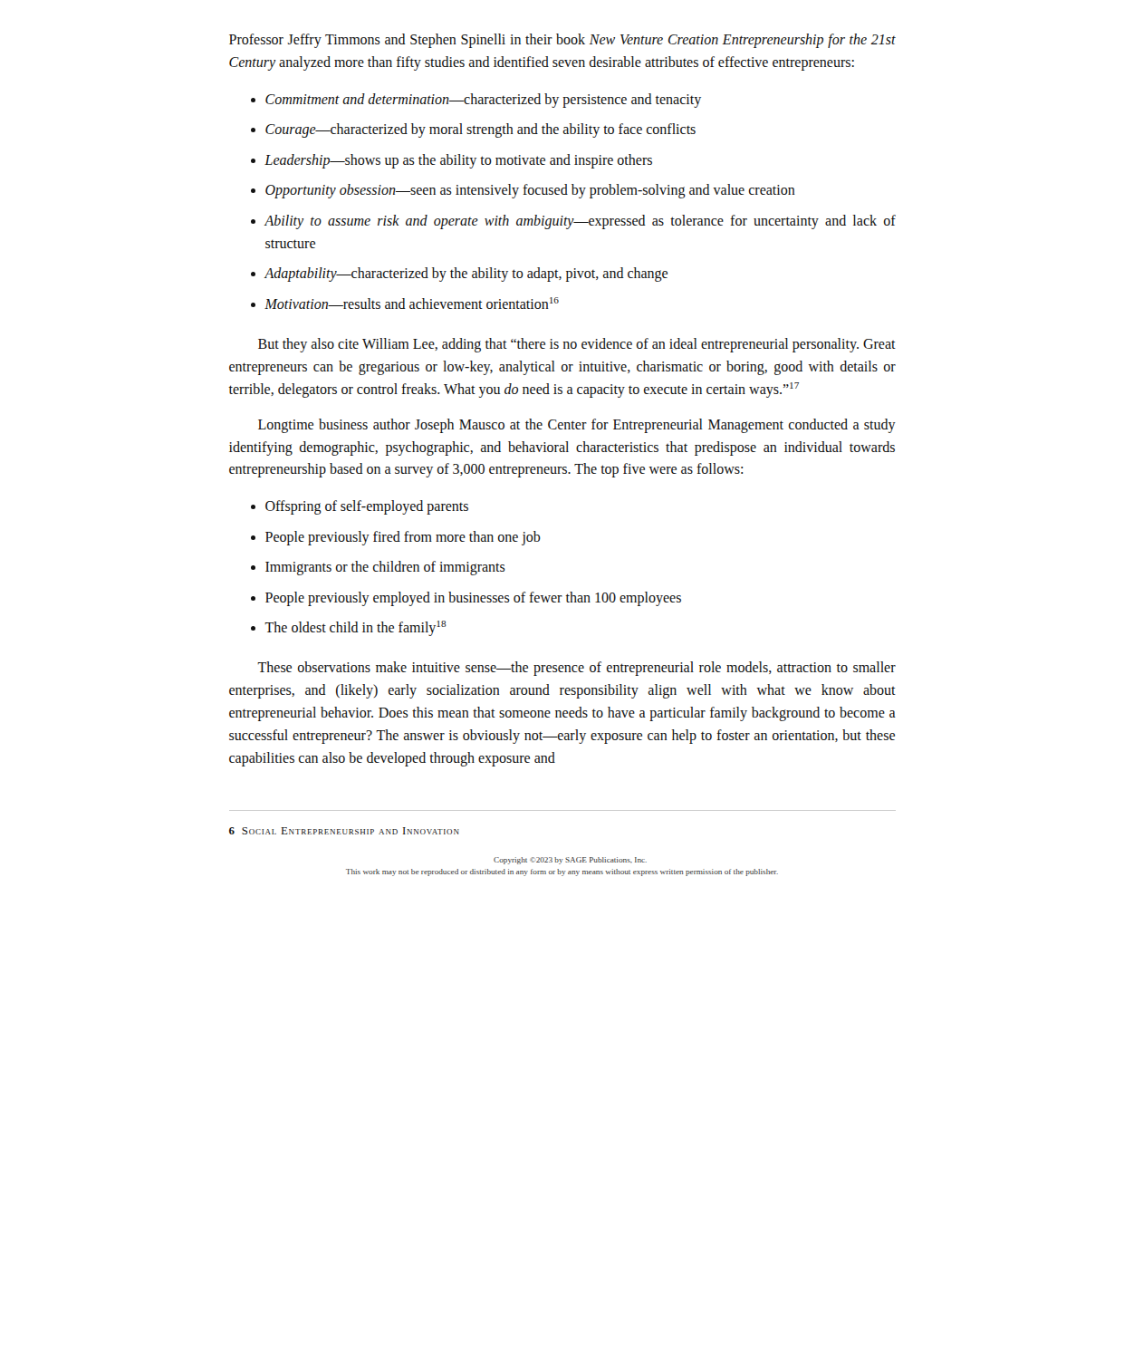Professor Jeffry Timmons and Stephen Spinelli in their book New Venture Creation Entrepreneurship for the 21st Century analyzed more than fifty studies and identified seven desirable attributes of effective entrepreneurs:
Commitment and determination—characterized by persistence and tenacity
Courage—characterized by moral strength and the ability to face conflicts
Leadership—shows up as the ability to motivate and inspire others
Opportunity obsession—seen as intensively focused by problem-solving and value creation
Ability to assume risk and operate with ambiguity—expressed as tolerance for uncertainty and lack of structure
Adaptability—characterized by the ability to adapt, pivot, and change
Motivation—results and achievement orientation16
But they also cite William Lee, adding that “there is no evidence of an ideal entrepreneurial personality. Great entrepreneurs can be gregarious or low-key, analytical or intuitive, charismatic or boring, good with details or terrible, delegators or control freaks. What you do need is a capacity to execute in certain ways.”17
Longtime business author Joseph Mausco at the Center for Entrepreneurial Management conducted a study identifying demographic, psychographic, and behavioral characteristics that predispose an individual towards entrepreneurship based on a survey of 3,000 entrepreneurs. The top five were as follows:
Offspring of self-employed parents
People previously fired from more than one job
Immigrants or the children of immigrants
People previously employed in businesses of fewer than 100 employees
The oldest child in the family18
These observations make intuitive sense—the presence of entrepreneurial role models, attraction to smaller enterprises, and (likely) early socialization around responsibility align well with what we know about entrepreneurial behavior. Does this mean that someone needs to have a particular family background to become a successful entrepreneur? The answer is obviously not—early exposure can help to foster an orientation, but these capabilities can also be developed through exposure and
6 Social Entrepreneurship and Innovation
Copyright ©2023 by SAGE Publications, Inc.
This work may not be reproduced or distributed in any form or by any means without express written permission of the publisher.